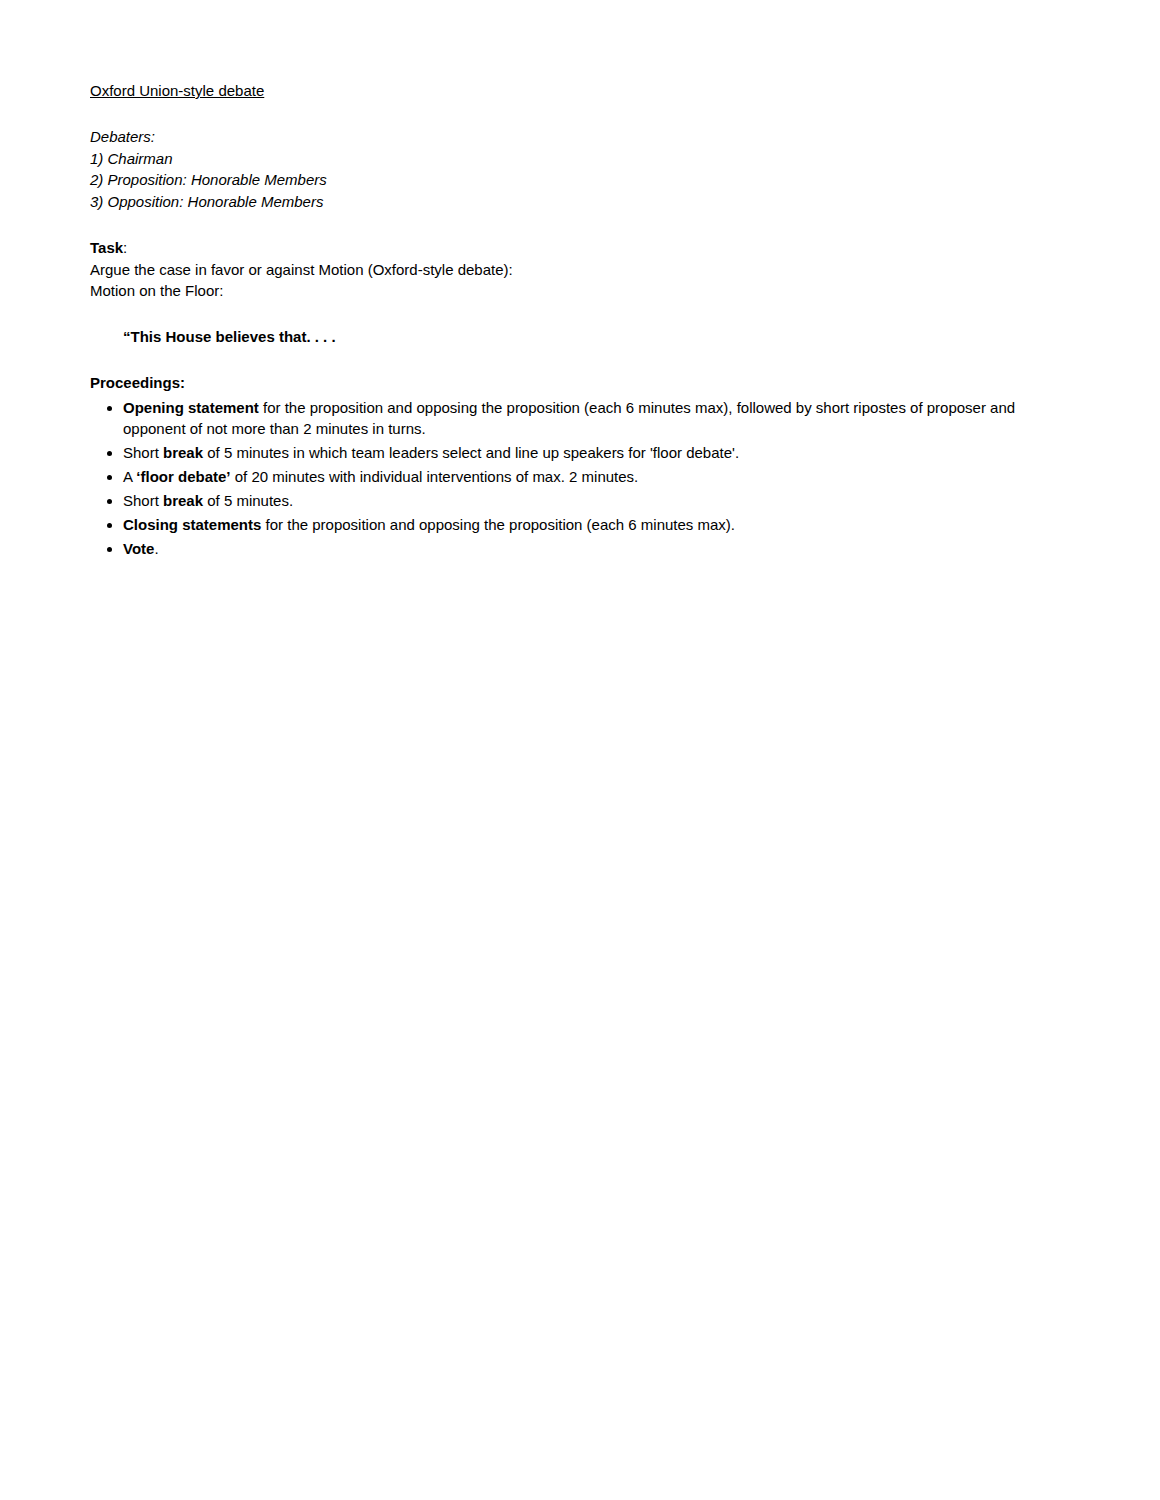Oxford Union-style debate
Debaters:
1) Chairman
2) Proposition: Honorable Members
3) Opposition: Honorable Members
Task:
Argue the case in favor or against Motion (Oxford-style debate):
Motion on the Floor:
“This House believes that. . . .
Proceedings:
Opening statement for the proposition and opposing the proposition (each 6 minutes max), followed by short ripostes of proposer and opponent of not more than 2 minutes in turns.
Short break of 5 minutes in which team leaders select and line up speakers for 'floor debate'.
A ‘floor debate’ of 20 minutes with individual interventions of max. 2 minutes.
Short break of 5 minutes.
Closing statements for the proposition and opposing the proposition (each 6 minutes max).
Vote.